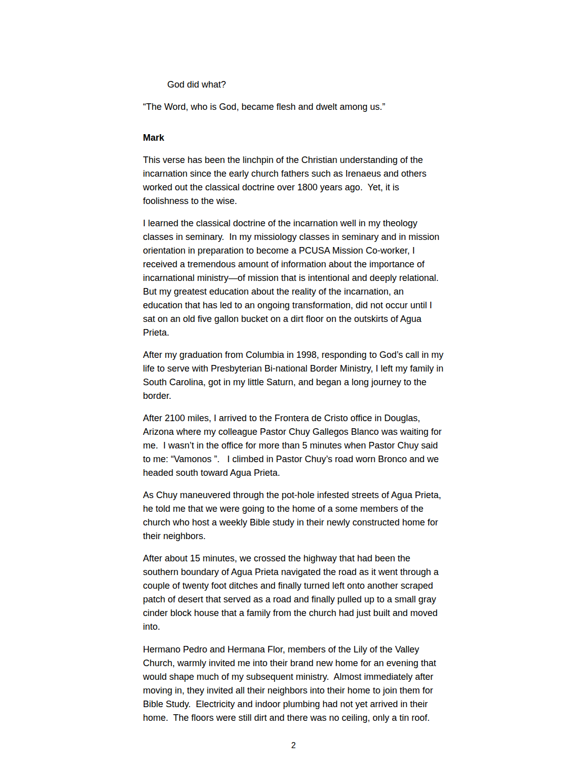God did what?
“The Word, who is God, became flesh and dwelt among us.”
Mark
This verse has been the linchpin of the Christian understanding of the incarnation since the early church fathers such as Irenaeus and others worked out the classical doctrine over 1800 years ago. Yet, it is foolishness to the wise.
I learned the classical doctrine of the incarnation well in my theology classes in seminary. In my missiology classes in seminary and in mission orientation in preparation to become a PCUSA Mission Co-worker, I received a tremendous amount of information about the importance of incarnational ministry—of mission that is intentional and deeply relational. But my greatest education about the reality of the incarnation, an education that has led to an ongoing transformation, did not occur until I sat on an old five gallon bucket on a dirt floor on the outskirts of Agua Prieta.
After my graduation from Columbia in 1998, responding to God’s call in my life to serve with Presbyterian Bi-national Border Ministry, I left my family in South Carolina, got in my little Saturn, and began a long journey to the border.
After 2100 miles, I arrived to the Frontera de Cristo office in Douglas, Arizona where my colleague Pastor Chuy Gallegos Blanco was waiting for me. I wasn’t in the office for more than 5 minutes when Pastor Chuy said to me: “Vamonos ”. I climbed in Pastor Chuy’s road worn Bronco and we headed south toward Agua Prieta.
As Chuy maneuvered through the pot-hole infested streets of Agua Prieta, he told me that we were going to the home of a some members of the church who host a weekly Bible study in their newly constructed home for their neighbors.
After about 15 minutes, we crossed the highway that had been the southern boundary of Agua Prieta navigated the road as it went through a couple of twenty foot ditches and finally turned left onto another scraped patch of desert that served as a road and finally pulled up to a small gray cinder block house that a family from the church had just built and moved into.
Hermano Pedro and Hermana Flor, members of the Lily of the Valley Church, warmly invited me into their brand new home for an evening that would shape much of my subsequent ministry. Almost immediately after moving in, they invited all their neighbors into their home to join them for Bible Study. Electricity and indoor plumbing had not yet arrived in their home. The floors were still dirt and there was no ceiling, only a tin roof.
2